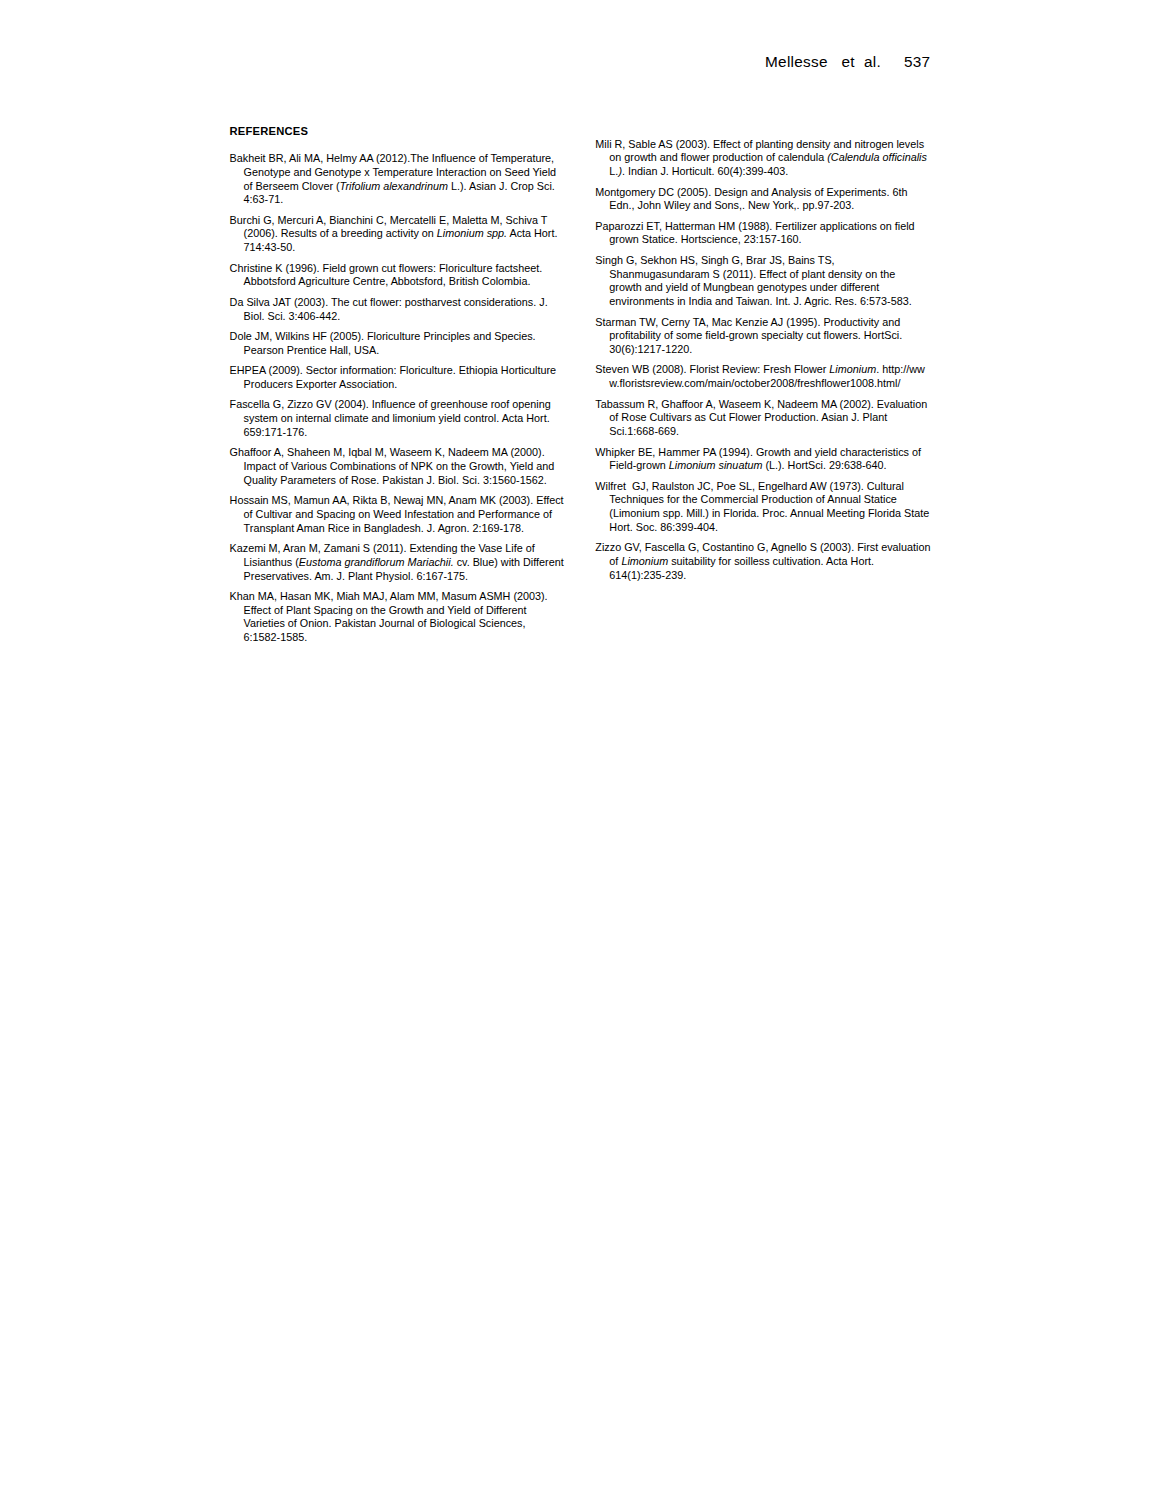Mellesse et al. 537
REFERENCES
Bakheit BR, Ali MA, Helmy AA (2012).The Influence of Temperature, Genotype and Genotype x Temperature Interaction on Seed Yield of Berseem Clover (Trifolium alexandrinum L.). Asian J. Crop Sci. 4:63-71.
Burchi G, Mercuri A, Bianchini C, Mercatelli E, Maletta M, Schiva T (2006). Results of a breeding activity on Limonium spp. Acta Hort. 714:43-50.
Christine K (1996). Field grown cut flowers: Floriculture factsheet. Abbotsford Agriculture Centre, Abbotsford, British Colombia.
Da Silva JAT (2003). The cut flower: postharvest considerations. J. Biol. Sci. 3:406-442.
Dole JM, Wilkins HF (2005). Floriculture Principles and Species. Pearson Prentice Hall, USA.
EHPEA (2009). Sector information: Floriculture. Ethiopia Horticulture Producers Exporter Association.
Fascella G, Zizzo GV (2004). Influence of greenhouse roof opening system on internal climate and limonium yield control. Acta Hort. 659:171-176.
Ghaffoor A, Shaheen M, Iqbal M, Waseem K, Nadeem MA (2000). Impact of Various Combinations of NPK on the Growth, Yield and Quality Parameters of Rose. Pakistan J. Biol. Sci. 3:1560-1562.
Hossain MS, Mamun AA, Rikta B, Newaj MN, Anam MK (2003). Effect of Cultivar and Spacing on Weed Infestation and Performance of Transplant Aman Rice in Bangladesh. J. Agron. 2:169-178.
Kazemi M, Aran M, Zamani S (2011). Extending the Vase Life of Lisianthus (Eustoma grandiflorum Mariachii. cv. Blue) with Different Preservatives. Am. J. Plant Physiol. 6:167-175.
Khan MA, Hasan MK, Miah MAJ, Alam MM, Masum ASMH (2003). Effect of Plant Spacing on the Growth and Yield of Different Varieties of Onion. Pakistan Journal of Biological Sciences, 6:1582-1585.
Mili R, Sable AS (2003). Effect of planting density and nitrogen levels on growth and flower production of calendula (Calendula officinalis L.). Indian J. Horticult. 60(4):399-403.
Montgomery DC (2005). Design and Analysis of Experiments. 6th Edn., John Wiley and Sons,. New York,. pp.97-203.
Paparozzi ET, Hatterman HM (1988). Fertilizer applications on field grown Statice. Hortscience, 23:157-160.
Singh G, Sekhon HS, Singh G, Brar JS, Bains TS, Shanmugasundaram S (2011). Effect of plant density on the growth and yield of Mungbean genotypes under different environments in India and Taiwan. Int. J. Agric. Res. 6:573-583.
Starman TW, Cerny TA, Mac Kenzie AJ (1995). Productivity and profitability of some field-grown specialty cut flowers. HortSci. 30(6):1217-1220.
Steven WB (2008). Florist Review: Fresh Flower Limonium. http://www.floristsreview.com/main/october2008/freshflower1008.html/
Tabassum R, Ghaffoor A, Waseem K, Nadeem MA (2002). Evaluation of Rose Cultivars as Cut Flower Production. Asian J. Plant Sci.1:668-669.
Whipker BE, Hammer PA (1994). Growth and yield characteristics of Field-grown Limonium sinuatum (L.). HortSci. 29:638-640.
Wilfret GJ, Raulston JC, Poe SL, Engelhard AW (1973). Cultural Techniques for the Commercial Production of Annual Statice (Limonium spp. Mill.) in Florida. Proc. Annual Meeting Florida State Hort. Soc. 86:399-404.
Zizzo GV, Fascella G, Costantino G, Agnello S (2003). First evaluation of Limonium suitability for soilless cultivation. Acta Hort. 614(1):235-239.